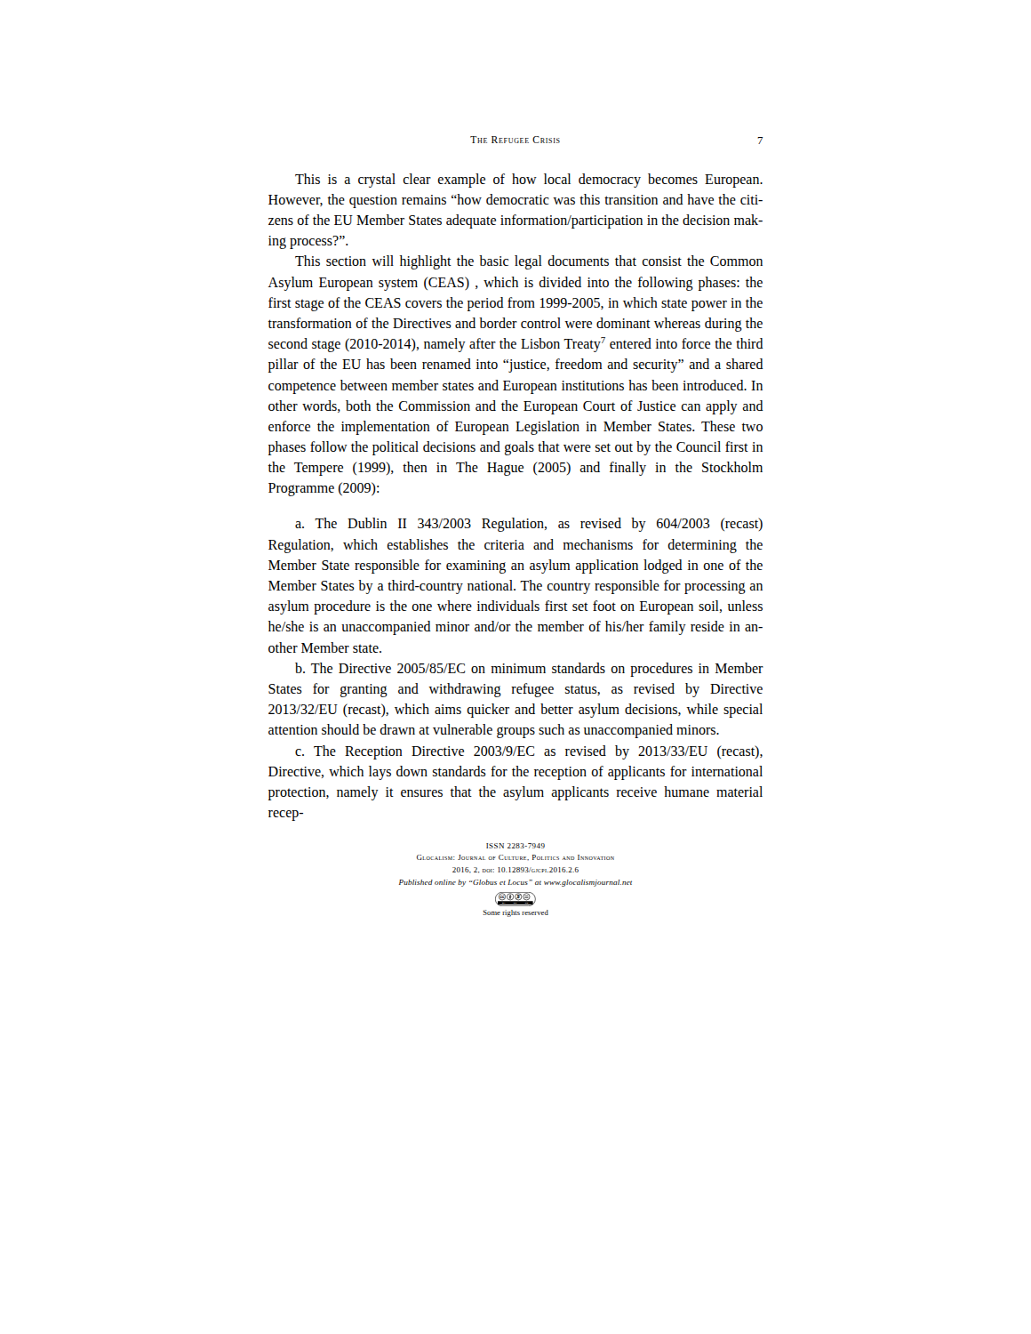The Refugee Crisis 7
This is a crystal clear example of how local democracy becomes European. However, the question remains “how democratic was this transition and have the citizens of the EU Member States adequate information/participation in the decision making process?”.
This section will highlight the basic legal documents that consist the Common Asylum European system (CEAS) , which is divided into the following phases: the first stage of the CEAS covers the period from 1999-2005, in which state power in the transformation of the Directives and border control were dominant whereas during the second stage (2010-2014), namely after the Lisbon Treaty7 entered into force the third pillar of the EU has been renamed into “justice, freedom and security” and a shared competence between member states and European institutions has been introduced. In other words, both the Commission and the European Court of Justice can apply and enforce the implementation of European Legislation in Member States. These two phases follow the political decisions and goals that were set out by the Council first in the Tempere (1999), then in The Hague (2005) and finally in the Stockholm Programme (2009):
a. The Dublin II 343/2003 Regulation, as revised by 604/2003 (recast) Regulation, which establishes the criteria and mechanisms for determining the Member State responsible for examining an asylum application lodged in one of the Member States by a third-country national. The country responsible for processing an asylum procedure is the one where individuals first set foot on European soil, unless he/she is an unaccompanied minor and/or the member of his/her family reside in another Member state.
b. The Directive 2005/85/EC on minimum standards on procedures in Member States for granting and withdrawing refugee status, as revised by Directive 2013/32/EU (recast), which aims quicker and better asylum decisions, while special attention should be drawn at vulnerable groups such as unaccompanied minors.
c. The Reception Directive 2003/9/EC as revised by 2013/33/EU (recast), Directive, which lays down standards for the reception of applicants for international protection, namely it ensures that the asylum applicants receive humane material recep-
ISSN 2283-7949
Glocalism: Journal of Culture, Politics and Innovation
2016, 2, doi: 10.12893/gjcpi.2016.2.6
Published online by “Globus et Locus” at www.glocalismjournal.net
cc $ BY NC ND
Some rights reserved